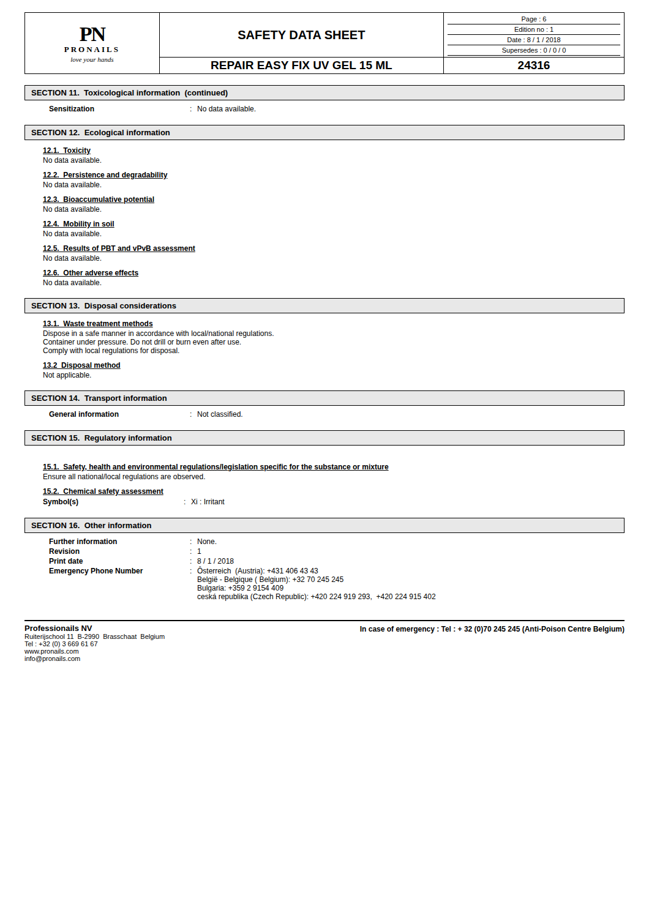| PN PRONAILS love your hands | SAFETY DATA SHEET | / Page : 6 / / Edition no : 1 / / Date : 8 / 1 / 2018 / / Supersedes : 0 / 0 / 0 / |
| REPAIR EASY FIX UV GEL 15 ML | 24316 |
SECTION 11. Toxicological information (continued)
| Sensitization | : | No data available. |
SECTION 12. Ecological information
12.1. Toxicity
No data available.
12.2. Persistence and degradability
No data available.
12.3. Bioaccumulative potential
No data available.
12.4. Mobility in soil
No data available.
12.5. Results of PBT and vPvB assessment
No data available.
12.6. Other adverse effects
No data available.
SECTION 13. Disposal considerations
13.1. Waste treatment methods
Dispose in a safe manner in accordance with local/national regulations.
Container under pressure. Do not drill or burn even after use.
Comply with local regulations for disposal.
13.2 Disposal method
Not applicable.
SECTION 14. Transport information
| General information | : | Not classified. |
SECTION 15. Regulatory information
15.1. Safety, health and environmental regulations/legislation specific for the substance or mixture
Ensure all national/local regulations are observed.
15.2. Chemical safety assessment
| Symbol(s) | : | Xi : Irritant |
SECTION 16. Other information
| Further information | : | None. |
| Revision | : | 1 |
| Print date | : | 8 / 1 / 2018 |
| Emergency Phone Number | : | Ôsterreich (Austria): +431 406 43 43 België - Belgique ( Belgium): +32 70 245 245 Bulgaria: +359 2 9154 409 ceská republika (Czech Republic): +420 224 919 293, +420 224 915 402 |
Professionails NV
Ruiterijschool 11 B-2990 Brasschaat Belgium
Tel : +32 (0) 3 669 61 67
www.pronails.com
info@pronails.com
In case of emergency : Tel : + 32 (0)70 245 245 (Anti-Poison Centre Belgium)